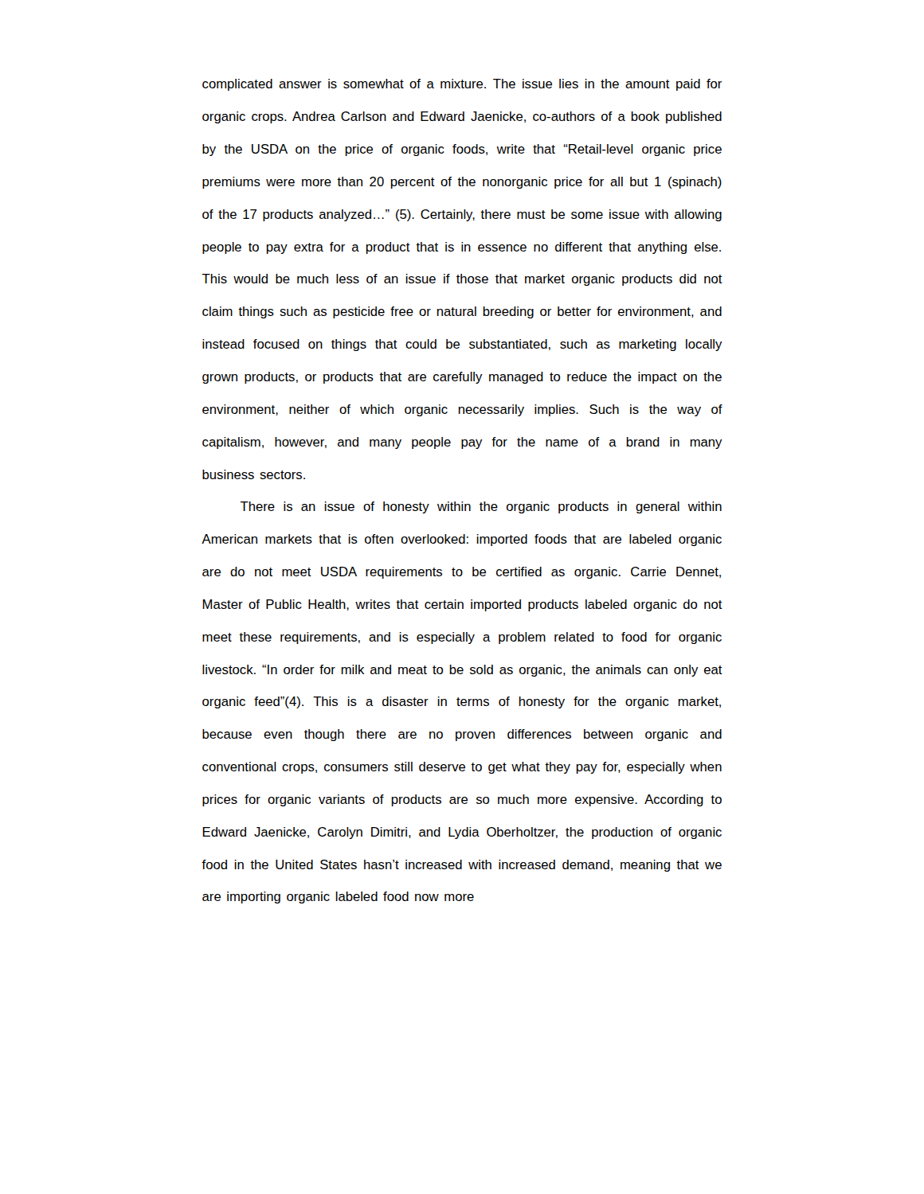complicated answer is somewhat of a mixture. The issue lies in the amount paid for organic crops. Andrea Carlson and Edward Jaenicke, co-authors of a book published by the USDA on the price of organic foods, write that “Retail-level organic price premiums were more than 20 percent of the nonorganic price for all but 1 (spinach) of the 17 products analyzed…” (5). Certainly, there must be some issue with allowing people to pay extra for a product that is in essence no different that anything else. This would be much less of an issue if those that market organic products did not claim things such as pesticide free or natural breeding or better for environment, and instead focused on things that could be substantiated, such as marketing locally grown products, or products that are carefully managed to reduce the impact on the environment, neither of which organic necessarily implies. Such is the way of capitalism, however, and many people pay for the name of a brand in many business sectors.
There is an issue of honesty within the organic products in general within American markets that is often overlooked: imported foods that are labeled organic are do not meet USDA requirements to be certified as organic. Carrie Dennet, Master of Public Health, writes that certain imported products labeled organic do not meet these requirements, and is especially a problem related to food for organic livestock. “In order for milk and meat to be sold as organic, the animals can only eat organic feed”(4). This is a disaster in terms of honesty for the organic market, because even though there are no proven differences between organic and conventional crops, consumers still deserve to get what they pay for, especially when prices for organic variants of products are so much more expensive. According to Edward Jaenicke, Carolyn Dimitri, and Lydia Oberholtzer, the production of organic food in the United States hasn’t increased with increased demand, meaning that we are importing organic labeled food now more